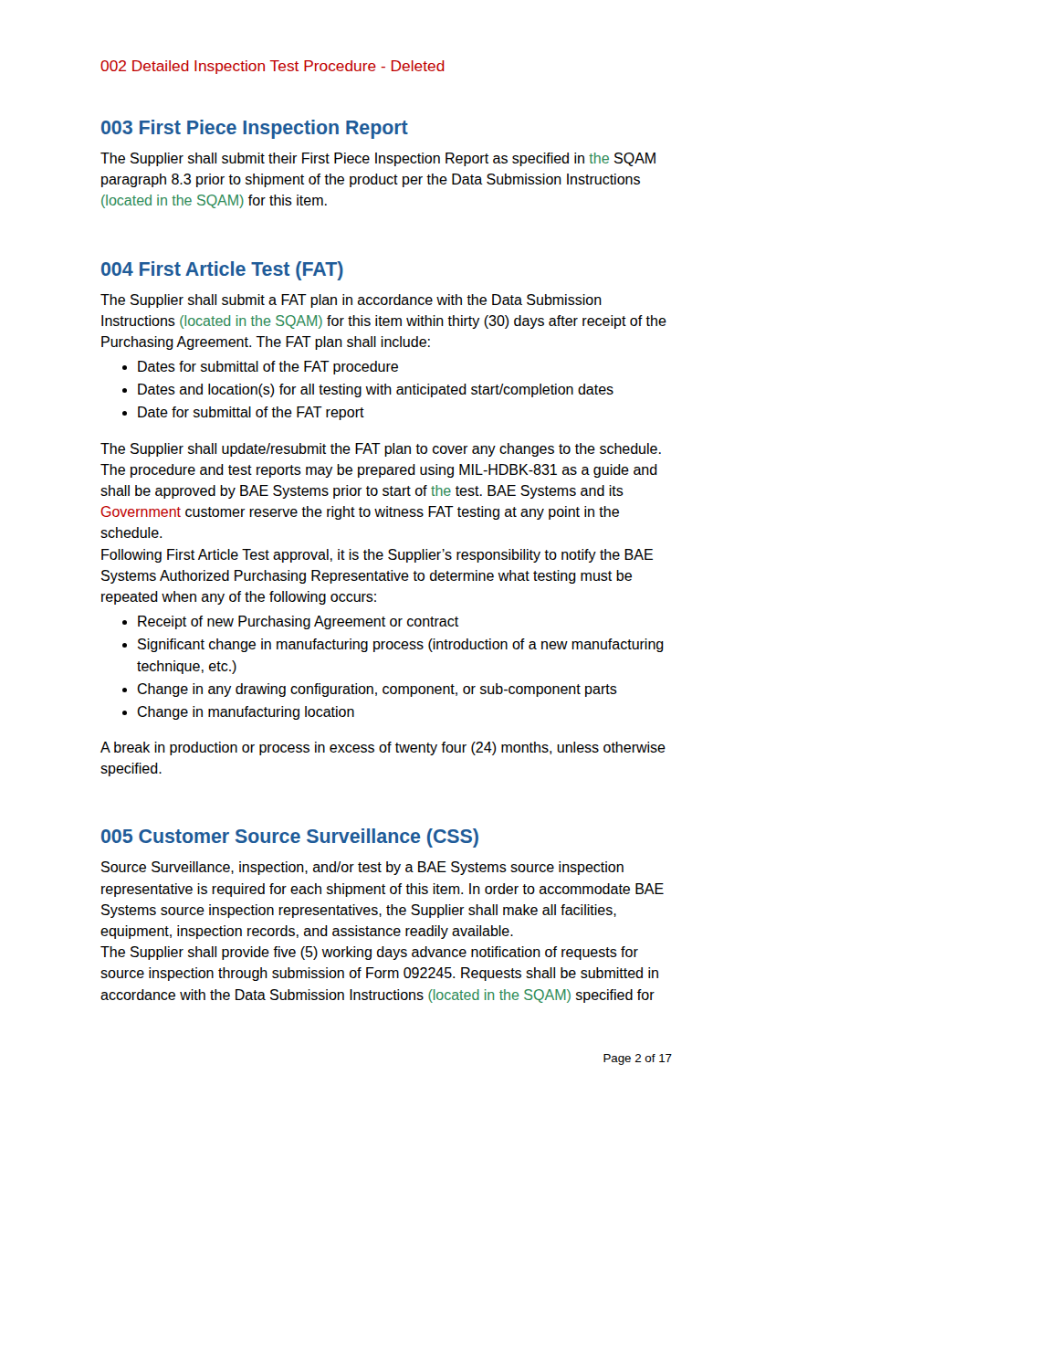002 Detailed Inspection Test Procedure - Deleted
003 First Piece Inspection Report
The Supplier shall submit their First Piece Inspection Report as specified in the SQAM paragraph 8.3 prior to shipment of the product per the Data Submission Instructions (located in the SQAM) for this item.
004 First Article Test (FAT)
The Supplier shall submit a FAT plan in accordance with the Data Submission Instructions (located in the SQAM) for this item within thirty (30) days after receipt of the Purchasing Agreement. The FAT plan shall include:
Dates for submittal of the FAT procedure
Dates and location(s) for all testing with anticipated start/completion dates
Date for submittal of the FAT report
The Supplier shall update/resubmit the FAT plan to cover any changes to the schedule. The procedure and test reports may be prepared using MIL-HDBK-831 as a guide and shall be approved by BAE Systems prior to start of the test. BAE Systems and its Government customer reserve the right to witness FAT testing at any point in the schedule.
Following First Article Test approval, it is the Supplier’s responsibility to notify the BAE Systems Authorized Purchasing Representative to determine what testing must be repeated when any of the following occurs:
Receipt of new Purchasing Agreement or contract
Significant change in manufacturing process (introduction of a new manufacturing technique, etc.)
Change in any drawing configuration, component, or sub-component parts
Change in manufacturing location
A break in production or process in excess of twenty four (24) months, unless otherwise specified.
005 Customer Source Surveillance (CSS)
Source Surveillance, inspection, and/or test by a BAE Systems source inspection representative is required for each shipment of this item. In order to accommodate BAE Systems source inspection representatives, the Supplier shall make all facilities, equipment, inspection records, and assistance readily available.
The Supplier shall provide five (5) working days advance notification of requests for source inspection through submission of Form 092245. Requests shall be submitted in accordance with the Data Submission Instructions (located in the SQAM) specified for
Page 2 of 17